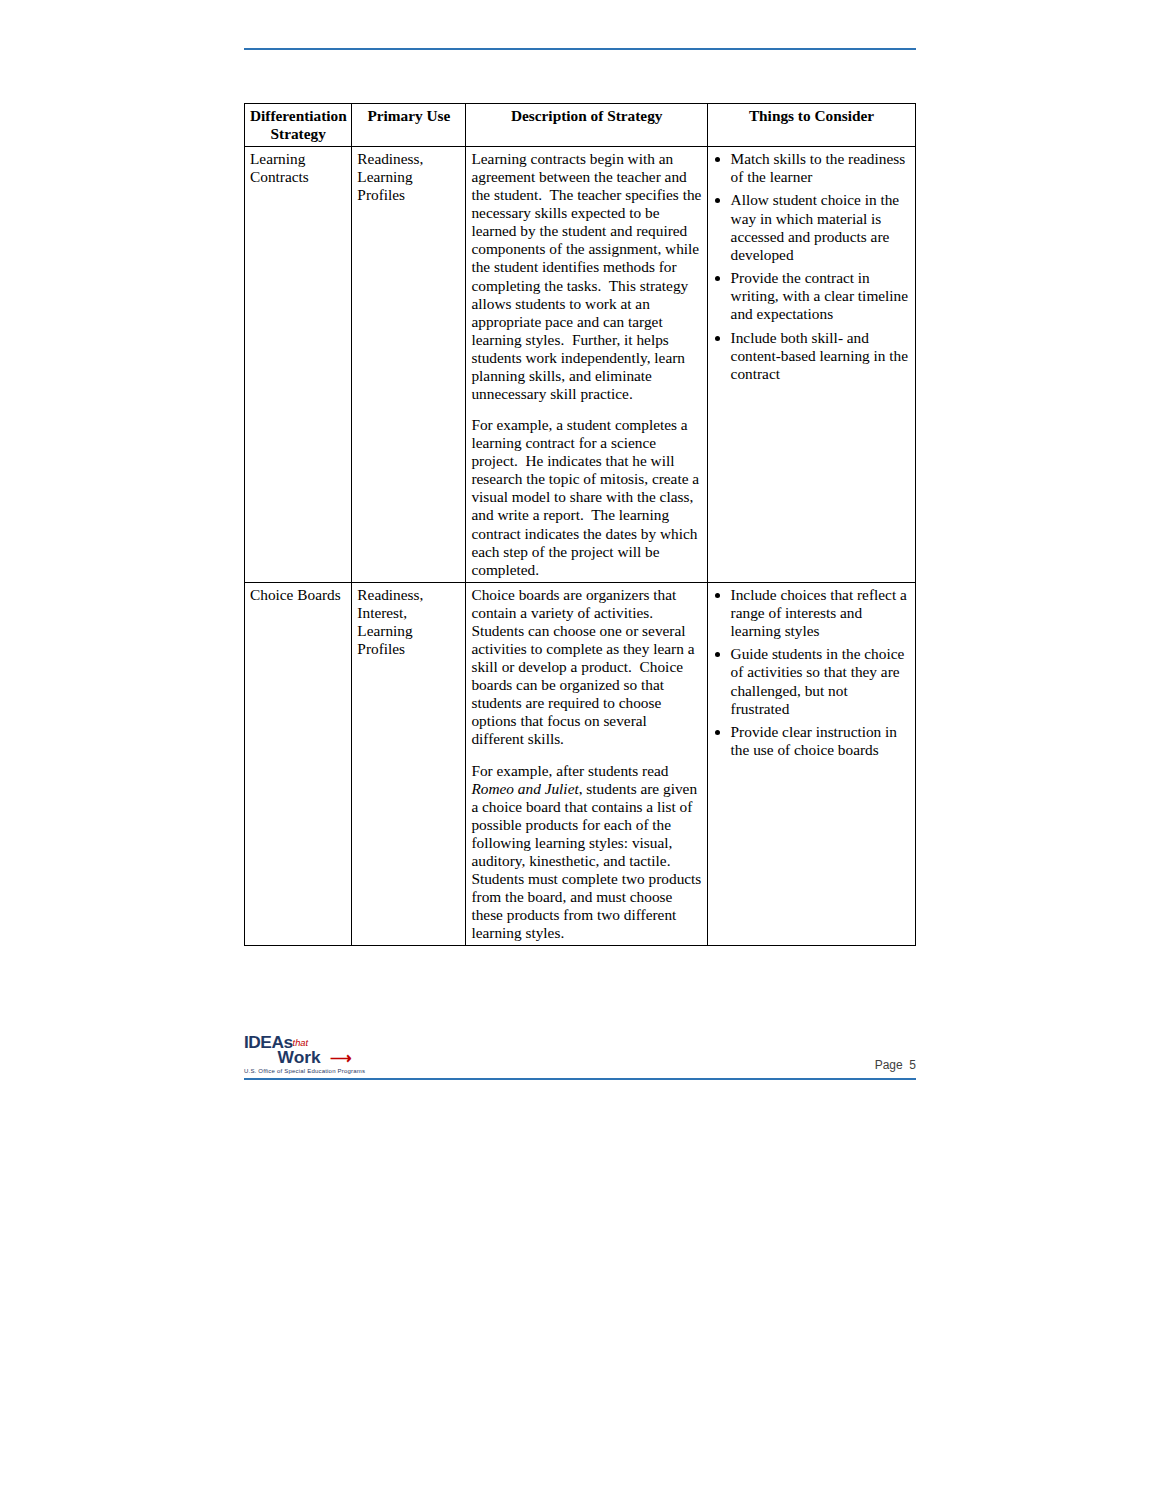| Differentiation Strategy | Primary Use | Description of Strategy | Things to Consider |
| --- | --- | --- | --- |
| Learning Contracts | Readiness, Learning Profiles | Learning contracts begin with an agreement between the teacher and the student. The teacher specifies the necessary skills expected to be learned by the student and required components of the assignment, while the student identifies methods for completing the tasks. This strategy allows students to work at an appropriate pace and can target learning styles. Further, it helps students work independently, learn planning skills, and eliminate unnecessary skill practice. For example, a student completes a learning contract for a science project. He indicates that he will research the topic of mitosis, create a visual model to share with the class, and write a report. The learning contract indicates the dates by which each step of the project will be completed. | Match skills to the readiness of the learner Allow student choice in the way in which material is accessed and products are developed Provide the contract in writing, with a clear timeline and expectations Include both skill- and content-based learning in the contract |
| Choice Boards | Readiness, Interest, Learning Profiles | Choice boards are organizers that contain a variety of activities. Students can choose one or several activities to complete as they learn a skill or develop a product. Choice boards can be organized so that students are required to choose options that focus on several different skills. For example, after students read Romeo and Juliet , students are given a choice board that contains a list of possible products for each of the following learning styles: visual, auditory, kinesthetic, and tactile. Students must complete two products from the board, and must choose these products from two different learning styles. | Include choices that reflect a range of interests and learning styles Guide students in the choice of activities so that they are challenged, but not frustrated Provide clear instruction in the use of choice boards |
IDEAs that Work⟶ U.S. Office of Special Education Programs
Page 5